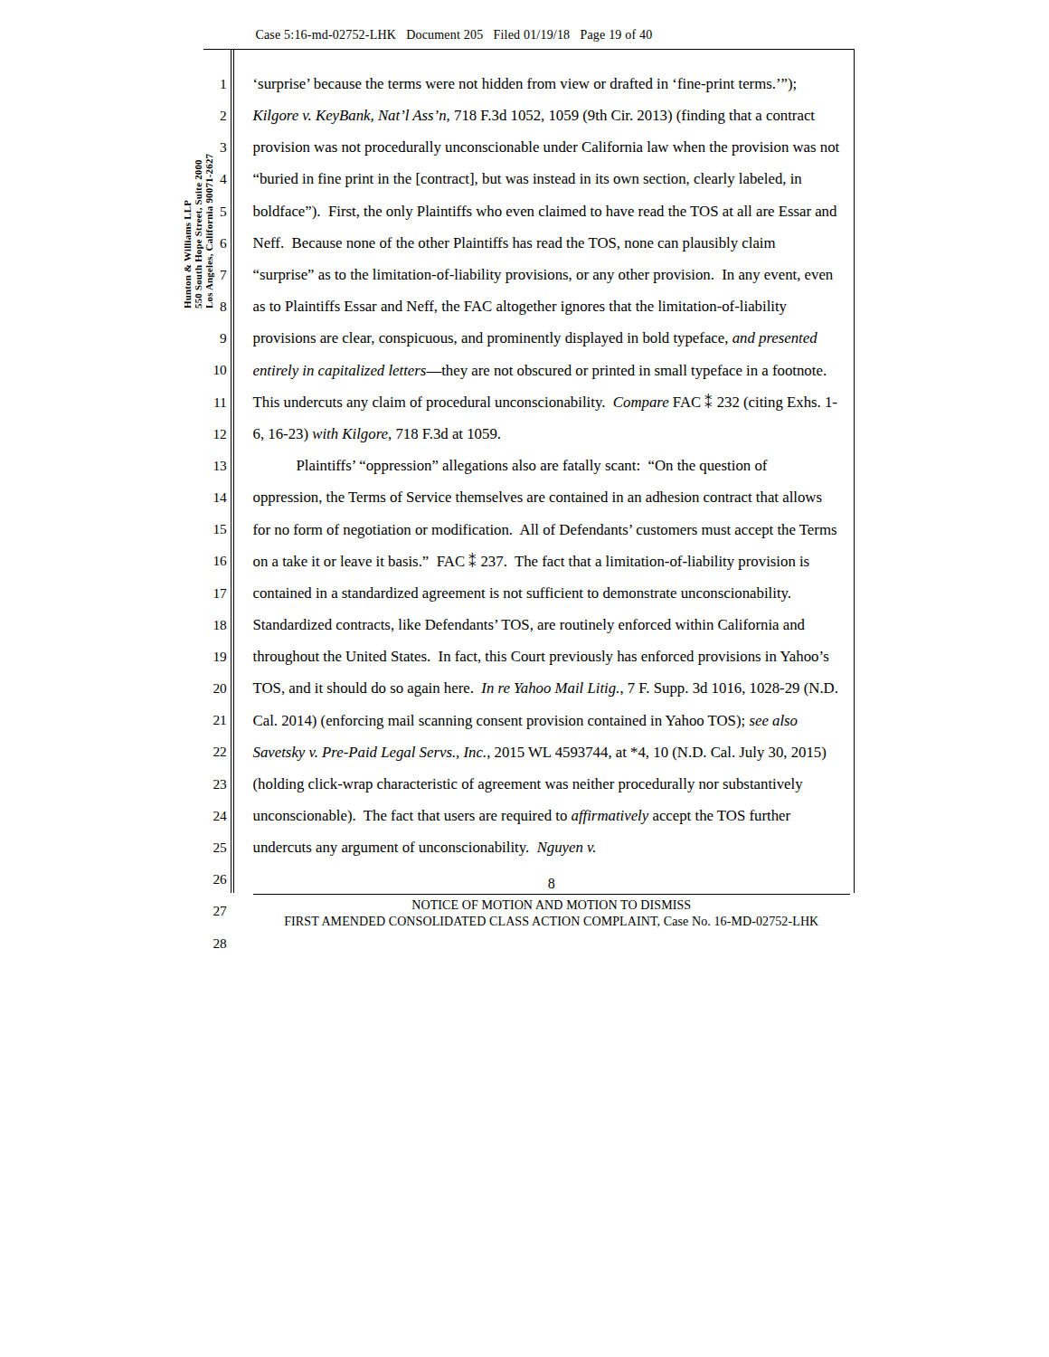Case 5:16-md-02752-LHK Document 205 Filed 01/19/18 Page 19 of 40
1
2
3
4
5
6
7
8
9
10
11
12
13
14
15
16
17
18
19
20
21
22
23
24
25
26
27
28
Hunton & Williams LLP
550 South Hope Street, Suite 2000
Los Angeles, California 90071-2627
‘surprise’ because the terms were not hidden from view or drafted in ‘fine-print terms.’”); Kilgore v. KeyBank, Nat’l Ass’n, 718 F.3d 1052, 1059 (9th Cir. 2013) (finding that a contract provision was not procedurally unconscionable under California law when the provision was not “buried in fine print in the [contract], but was instead in its own section, clearly labeled, in boldface”). First, the only Plaintiffs who even claimed to have read the TOS at all are Essar and Neff. Because none of the other Plaintiffs has read the TOS, none can plausibly claim “surprise” as to the limitation-of-liability provisions, or any other provision. In any event, even as to Plaintiffs Essar and Neff, the FAC altogether ignores that the limitation-of-liability provisions are clear, conspicuous, and prominently displayed in bold typeface, and presented entirely in capitalized letters—they are not obscured or printed in small typeface in a footnote. This undercuts any claim of procedural unconscionability. Compare FAC ⁑ 232 (citing Exhs. 1-6, 16-23) with Kilgore, 718 F.3d at 1059.
Plaintiffs’ “oppression” allegations also are fatally scant: “On the question of oppression, the Terms of Service themselves are contained in an adhesion contract that allows for no form of negotiation or modification. All of Defendants’ customers must accept the Terms on a take it or leave it basis.” FAC ⁑ 237. The fact that a limitation-of-liability provision is contained in a standardized agreement is not sufficient to demonstrate unconscionability. Standardized contracts, like Defendants’ TOS, are routinely enforced within California and throughout the United States. In fact, this Court previously has enforced provisions in Yahoo’s TOS, and it should do so again here. In re Yahoo Mail Litig., 7 F. Supp. 3d 1016, 1028-29 (N.D. Cal. 2014) (enforcing mail scanning consent provision contained in Yahoo TOS); see also Savetsky v. Pre-Paid Legal Servs., Inc., 2015 WL 4593744, at *4, 10 (N.D. Cal. July 30, 2015) (holding click-wrap characteristic of agreement was neither procedurally nor substantively unconscionable). The fact that users are required to affirmatively accept the TOS further undercuts any argument of unconscionability. Nguyen v.
8
NOTICE OF MOTION AND MOTION TO DISMISS
FIRST AMENDED CONSOLIDATED CLASS ACTION COMPLAINT, Case No. 16-MD-02752-LHK